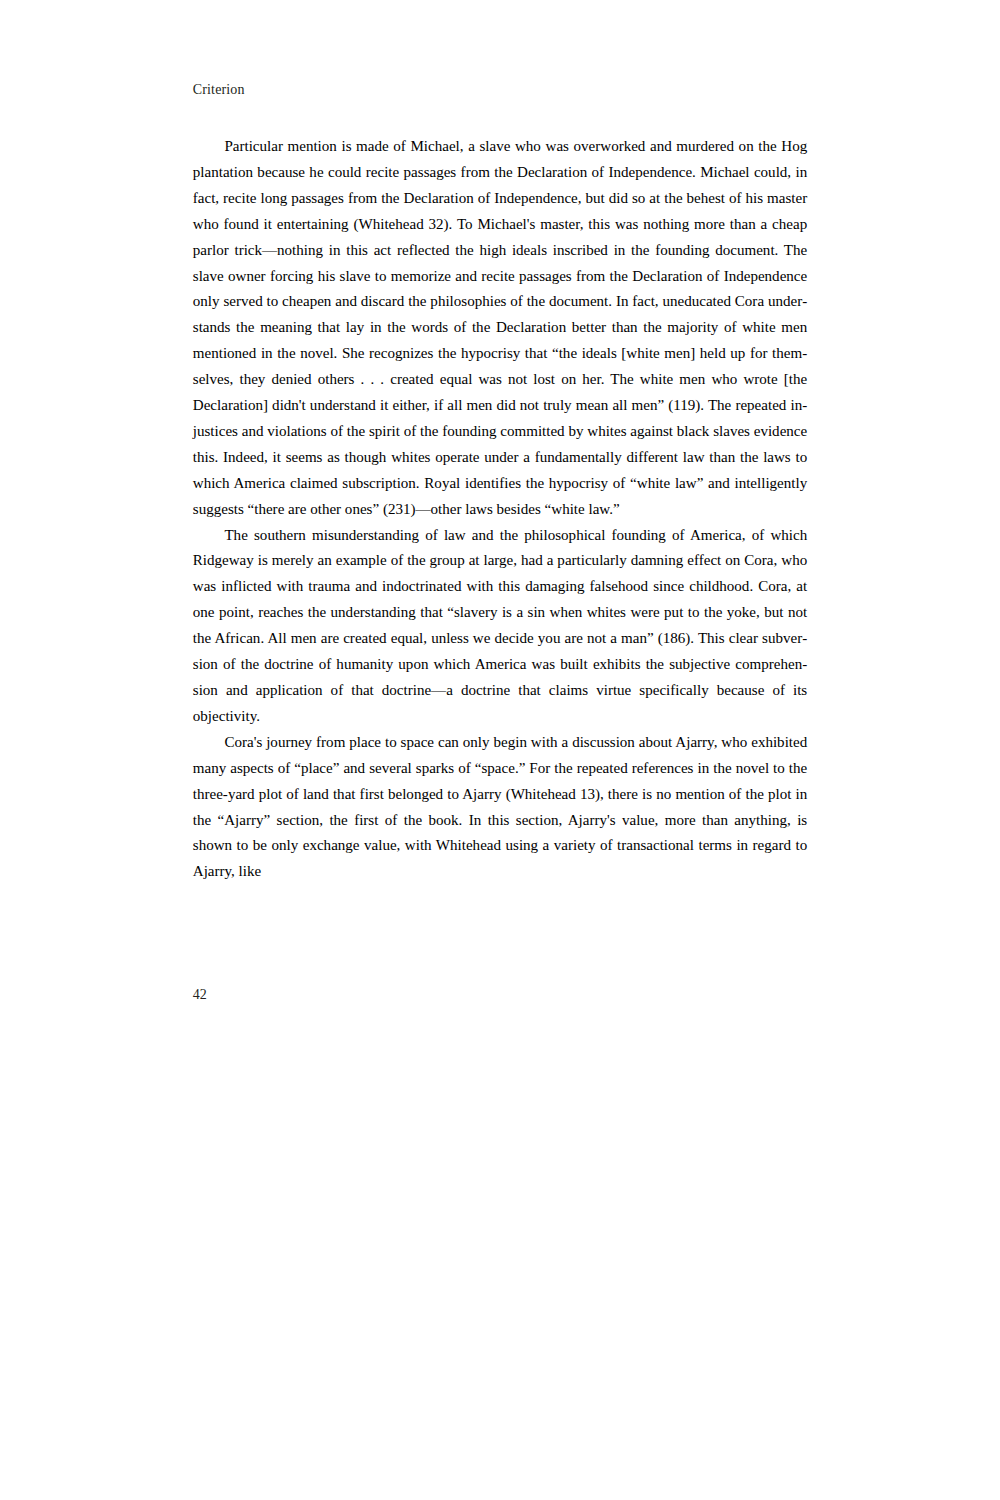Criterion
Particular mention is made of Michael, a slave who was overworked and murdered on the Hog plantation because he could recite passages from the Declaration of Independence. Michael could, in fact, recite long passages from the Declaration of Independence, but did so at the behest of his master who found it entertaining (Whitehead 32). To Michael's master, this was nothing more than a cheap parlor trick—nothing in this act reflected the high ideals inscribed in the founding document. The slave owner forcing his slave to memorize and recite passages from the Declaration of Independence only served to cheapen and discard the philosophies of the document. In fact, uneducated Cora understands the meaning that lay in the words of the Declaration better than the majority of white men mentioned in the novel. She recognizes the hypocrisy that “the ideals [white men] held up for themselves, they denied others . . . created equal was not lost on her. The white men who wrote [the Declaration] didn't understand it either, if all men did not truly mean all men” (119). The repeated injustices and violations of the spirit of the founding committed by whites against black slaves evidence this. Indeed, it seems as though whites operate under a fundamentally different law than the laws to which America claimed subscription. Royal identifies the hypocrisy of “white law” and intelligently suggests “there are other ones” (231)—other laws besides “white law.”
The southern misunderstanding of law and the philosophical founding of America, of which Ridgeway is merely an example of the group at large, had a particularly damning effect on Cora, who was inflicted with trauma and indoctrinated with this damaging falsehood since childhood. Cora, at one point, reaches the understanding that “slavery is a sin when whites were put to the yoke, but not the African. All men are created equal, unless we decide you are not a man” (186). This clear subversion of the doctrine of humanity upon which America was built exhibits the subjective comprehension and application of that doctrine—a doctrine that claims virtue specifically because of its objectivity.
Cora's journey from place to space can only begin with a discussion about Ajarry, who exhibited many aspects of “place” and several sparks of “space.” For the repeated references in the novel to the three-yard plot of land that first belonged to Ajarry (Whitehead 13), there is no mention of the plot in the “Ajarry” section, the first of the book. In this section, Ajarry's value, more than anything, is shown to be only exchange value, with Whitehead using a variety of transactional terms in regard to Ajarry, like
42